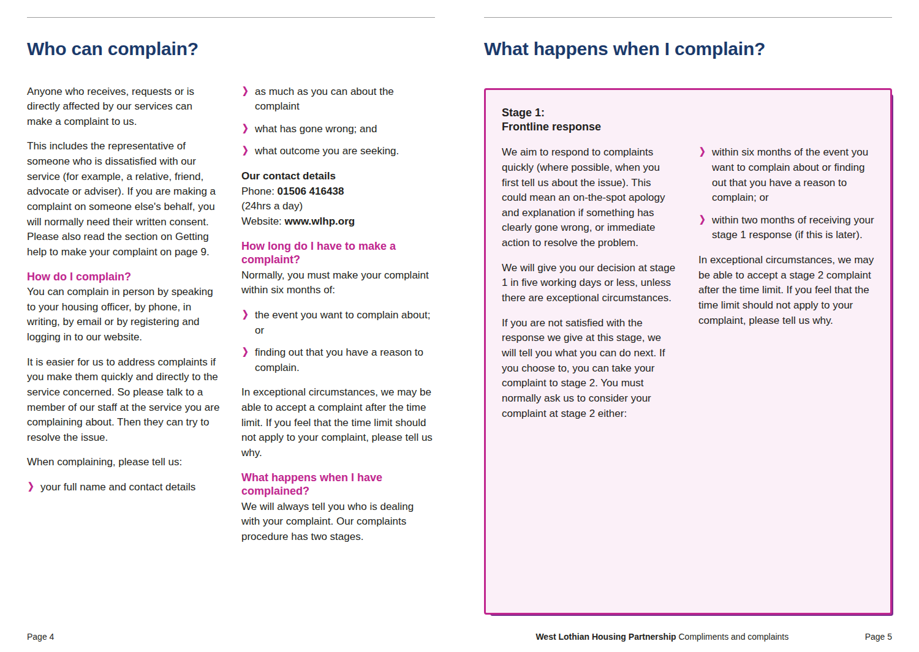Who can complain?
Anyone who receives, requests or is directly affected by our services can make a complaint to us.
This includes the representative of someone who is dissatisfied with our service (for example, a relative, friend, advocate or adviser). If you are making a complaint on someone else's behalf, you will normally need their written consent. Please also read the section on Getting help to make your complaint on page 9.
How do I complain?
You can complain in person by speaking to your housing officer, by phone, in writing, by email or by registering and logging in to our website.
It is easier for us to address complaints if you make them quickly and directly to the service concerned. So please talk to a member of our staff at the service you are complaining about. Then they can try to resolve the issue.
When complaining, please tell us:
your full name and contact details
as much as you can about the complaint
what has gone wrong; and
what outcome you are seeking.
Our contact details
Phone: 01506 416438
(24hrs a day)
Website: www.wlhp.org
How long do I have to make a complaint?
Normally, you must make your complaint within six months of:
the event you want to complain about; or
finding out that you have a reason to complain.
In exceptional circumstances, we may be able to accept a complaint after the time limit. If you feel that the time limit should not apply to your complaint, please tell us why.
What happens when I have complained?
We will always tell you who is dealing with your complaint. Our complaints procedure has two stages.
Page 4
What happens when I complain?
Stage 1:
Frontline response
We aim to respond to complaints quickly (where possible, when you first tell us about the issue). This could mean an on-the-spot apology and explanation if something has clearly gone wrong, or immediate action to resolve the problem.
We will give you our decision at stage 1 in five working days or less, unless there are exceptional circumstances.
If you are not satisfied with the response we give at this stage, we will tell you what you can do next. If you choose to, you can take your complaint to stage 2. You must normally ask us to consider your complaint at stage 2 either:
within six months of the event you want to complain about or finding out that you have a reason to complain; or
within two months of receiving your stage 1 response (if this is later).
In exceptional circumstances, we may be able to accept a stage 2 complaint after the time limit. If you feel that the time limit should not apply to your complaint, please tell us why.
West Lothian Housing Partnership Compliments and complaints Page 5